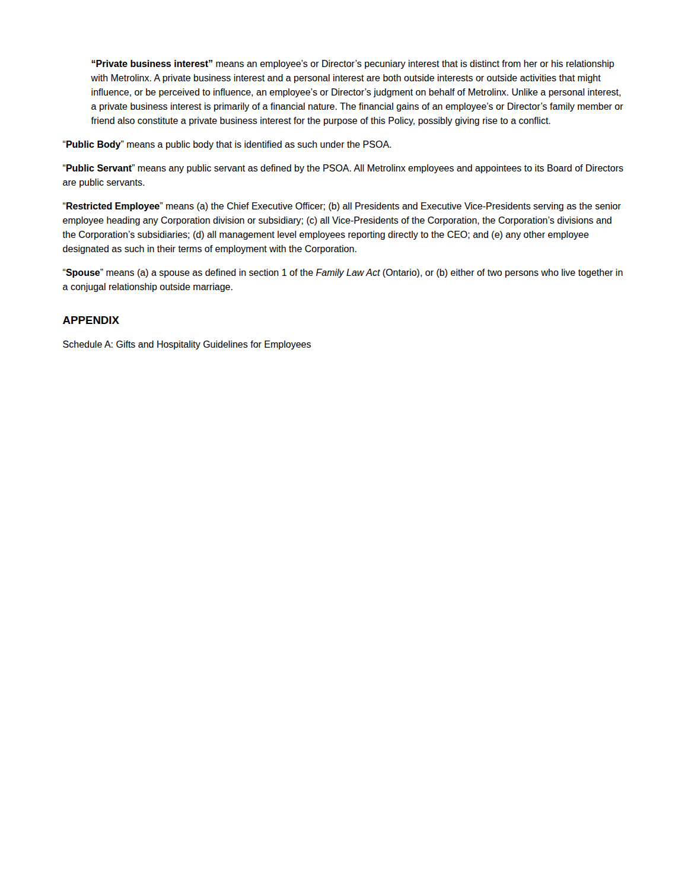“Private business interest” means an employee’s or Director’s pecuniary interest that is distinct from her or his relationship with Metrolinx. A private business interest and a personal interest are both outside interests or outside activities that might influence, or be perceived to influence, an employee’s or Director’s judgment on behalf of Metrolinx. Unlike a personal interest, a private business interest is primarily of a financial nature. The financial gains of an employee’s or Director’s family member or friend also constitute a private business interest for the purpose of this Policy, possibly giving rise to a conflict.
“Public Body” means a public body that is identified as such under the PSOA.
“Public Servant” means any public servant as defined by the PSOA. All Metrolinx employees and appointees to its Board of Directors are public servants.
“Restricted Employee” means (a) the Chief Executive Officer; (b) all Presidents and Executive Vice-Presidents serving as the senior employee heading any Corporation division or subsidiary; (c) all Vice-Presidents of the Corporation, the Corporation’s divisions and the Corporation’s subsidiaries; (d) all management level employees reporting directly to the CEO; and (e) any other employee designated as such in their terms of employment with the Corporation.
“Spouse” means (a) a spouse as defined in section 1 of the Family Law Act (Ontario), or (b) either of two persons who live together in a conjugal relationship outside marriage.
APPENDIX
Schedule A: Gifts and Hospitality Guidelines for Employees